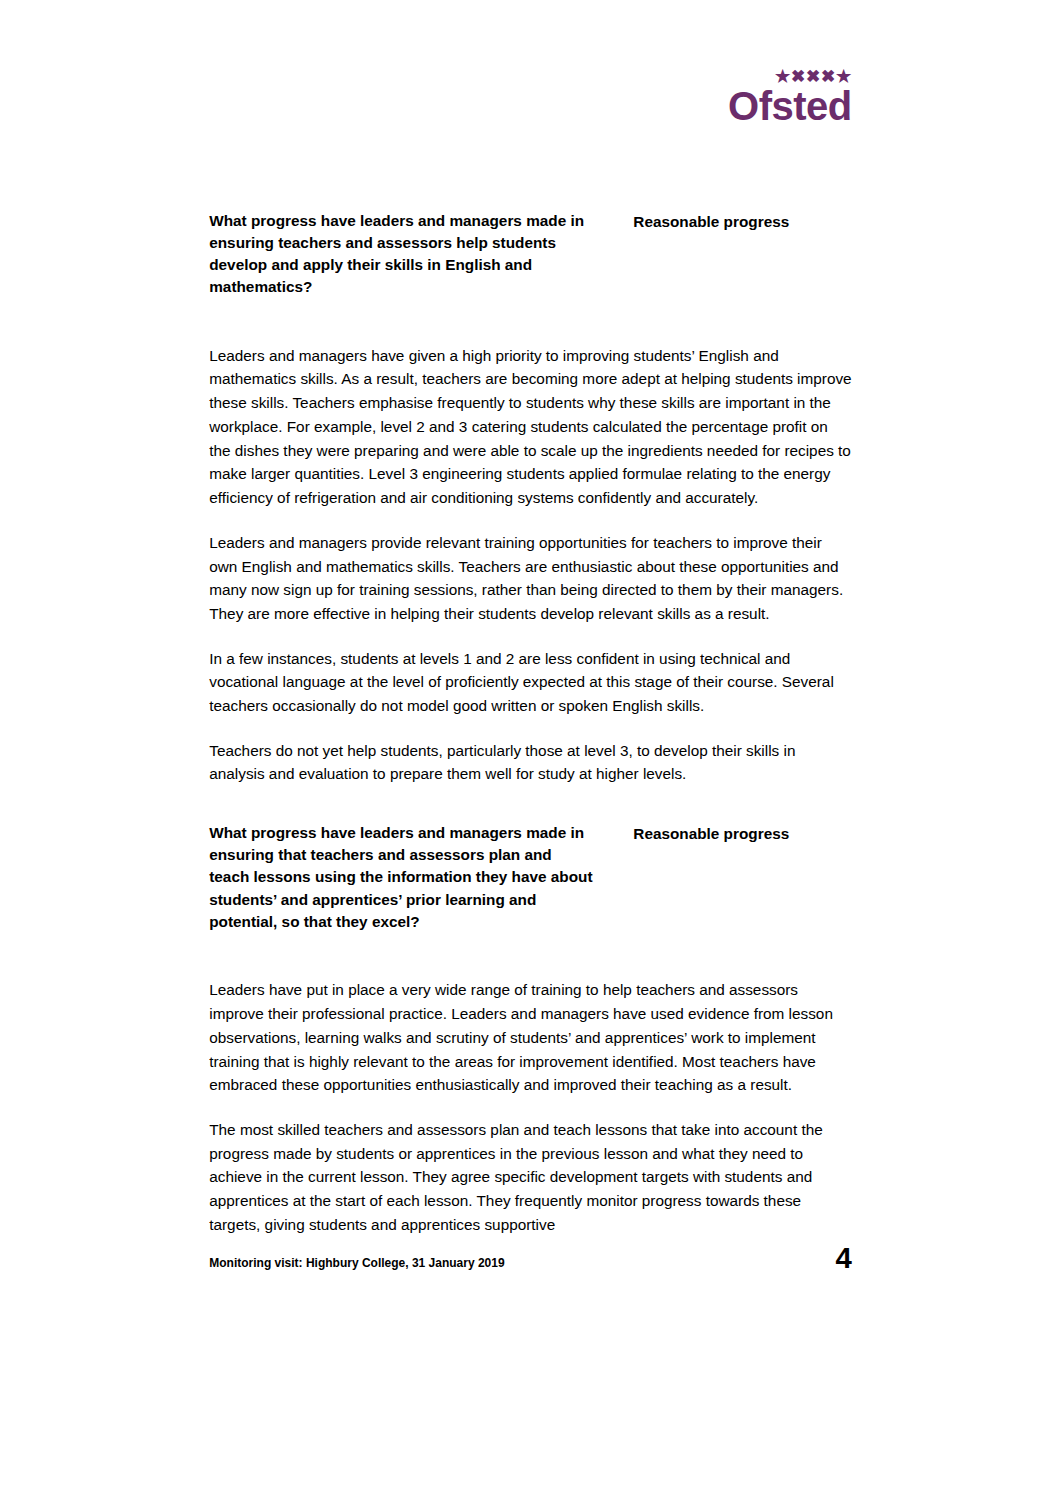★✖✖✖★
Ofsted
What progress have leaders and managers made in ensuring teachers and assessors help students develop and apply their skills in English and mathematics?
Reasonable progress
Leaders and managers have given a high priority to improving students’ English and mathematics skills. As a result, teachers are becoming more adept at helping students improve these skills. Teachers emphasise frequently to students why these skills are important in the workplace. For example, level 2 and 3 catering students calculated the percentage profit on the dishes they were preparing and were able to scale up the ingredients needed for recipes to make larger quantities. Level 3 engineering students applied formulae relating to the energy efficiency of refrigeration and air conditioning systems confidently and accurately.
Leaders and managers provide relevant training opportunities for teachers to improve their own English and mathematics skills. Teachers are enthusiastic about these opportunities and many now sign up for training sessions, rather than being directed to them by their managers. They are more effective in helping their students develop relevant skills as a result.
In a few instances, students at levels 1 and 2 are less confident in using technical and vocational language at the level of proficiently expected at this stage of their course. Several teachers occasionally do not model good written or spoken English skills.
Teachers do not yet help students, particularly those at level 3, to develop their skills in analysis and evaluation to prepare them well for study at higher levels.
What progress have leaders and managers made in ensuring that teachers and assessors plan and teach lessons using the information they have about students’ and apprentices’ prior learning and potential, so that they excel?
Reasonable progress
Leaders have put in place a very wide range of training to help teachers and assessors improve their professional practice. Leaders and managers have used evidence from lesson observations, learning walks and scrutiny of students’ and apprentices’ work to implement training that is highly relevant to the areas for improvement identified. Most teachers have embraced these opportunities enthusiastically and improved their teaching as a result.
The most skilled teachers and assessors plan and teach lessons that take into account the progress made by students or apprentices in the previous lesson and what they need to achieve in the current lesson. They agree specific development targets with students and apprentices at the start of each lesson. They frequently monitor progress towards these targets, giving students and apprentices supportive
Monitoring visit: Highbury College, 31 January 2019
4